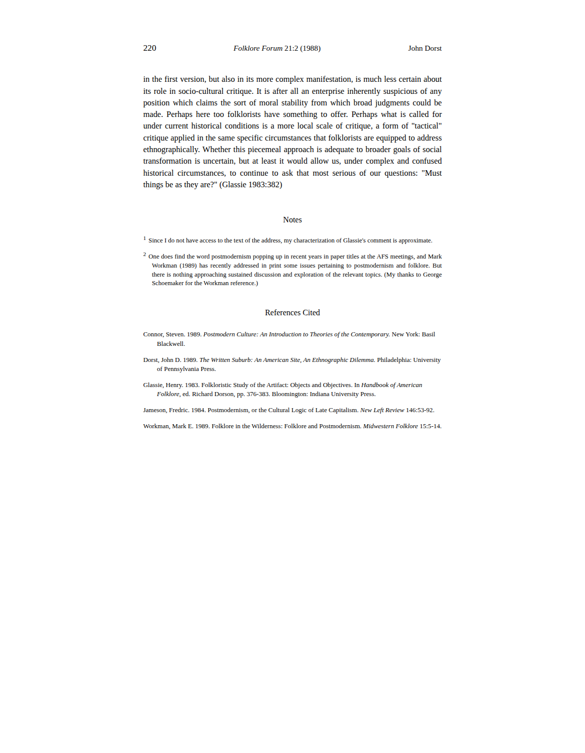220 Folklore Forum 21:2 (1988) John Dorst
in the first version, but also in its more complex manifestation, is much less certain about its role in socio-cultural critique. It is after all an enterprise inherently suspicious of any position which claims the sort of moral stability from which broad judgments could be made. Perhaps here too folklorists have something to offer. Perhaps what is called for under current historical conditions is a more local scale of critique, a form of "tactical" critique applied in the same specific circumstances that folklorists are equipped to address ethnographically. Whether this piecemeal approach is adequate to broader goals of social transformation is uncertain, but at least it would allow us, under complex and confused historical circumstances, to continue to ask that most serious of our questions: "Must things be as they are?" (Glassie 1983:382)
Notes
1Since I do not have access to the text of the address, my characterization of Glassie's comment is approximate.
2One does find the word postmodernism popping up in recent years in paper titles at the AFS meetings, and Mark Workman (1989) has recently addressed in print some issues pertaining to postmodernism and folklore. But there is nothing approaching sustained discussion and exploration of the relevant topics. (My thanks to George Schoemaker for the Workman reference.)
References Cited
Connor, Steven. 1989. Postmodern Culture: An Introduction to Theories of the Contemporary. New York: Basil Blackwell.
Dorst, John D. 1989. The Written Suburb: An American Site, An Ethnographic Dilemma. Philadelphia: University of Pennsylvania Press.
Glassie, Henry. 1983. Folkloristic Study of the Artifact: Objects and Objectives. In Handbook of American Folklore, ed. Richard Dorson, pp. 376-383. Bloomington: Indiana University Press.
Jameson, Fredric. 1984. Postmodernism, or the Cultural Logic of Late Capitalism. New Left Review 146:53-92.
Workman, Mark E. 1989. Folklore in the Wilderness: Folklore and Postmodernism. Midwestern Folklore 15:5-14.